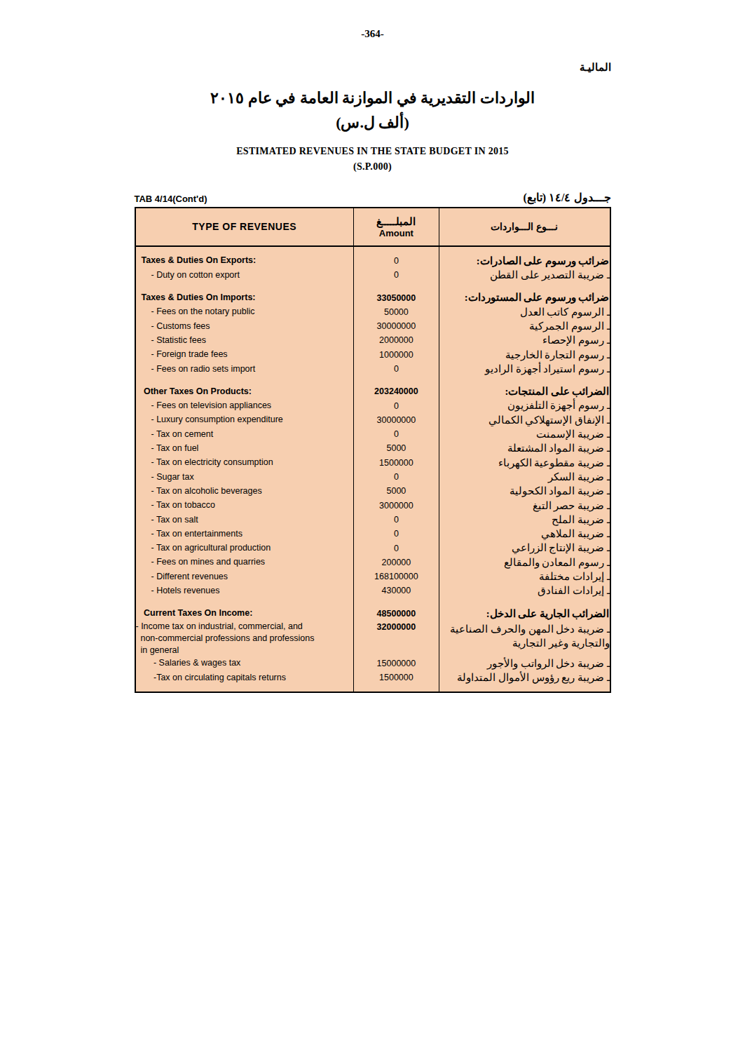-364-
الماليـة
الواردات التقديرية في الموازنة العامة في عام ٢٠١٥
(ألف ل.س)
ESTIMATED REVENUES IN THE STATE BUDGET IN 2015
(S.P.000)
TAB 4/14(Cont'd)
جـــدول ١٤/٤ (تابع)
| TYPE OF REVENUES | المبلـــــغ Amount | نـــوع الـــواردات |
| --- | --- | --- |
| Taxes & Duties On Exports: | 0 | ضرائب ورسوم على الصادرات: |
| - Duty on cotton export | 0 | ـ ضريبة التصدير على القطن |
| Taxes & Duties On Imports: | 33050000 | ضرائب ورسوم على المستوردات: |
| - Fees on the notary public | 50000 | ـ الرسوم كاتب العدل |
| - Customs fees | 30000000 | ـ الرسوم الجمركية |
| - Statistic fees | 2000000 | ـ رسوم الإحصاء |
| - Foreign trade fees | 1000000 | ـ رسوم التجارة الخارجية |
| - Fees on radio sets import | 0 | ـ رسوم استيراد أجهزة الراديو |
| Other Taxes On Products: | 203240000 | الضرائب على المنتجات: |
| - Fees on television appliances | 0 | ـ رسوم أجهزة التلفزيون |
| - Luxury consumption expenditure | 30000000 | ـ الإنفاق الإستهلاكي الكمالي |
| - Tax on cement | 0 | ـ ضريبة الإسمنت |
| - Tax on fuel | 5000 | ـ ضريبة المواد المشتعلة |
| - Tax on electricity consumption | 1500000 | ـ ضريبة مقطوعية الكهرباء |
| - Sugar tax | 0 | ـ ضريبة السكر |
| - Tax on alcoholic beverages | 5000 | ـ ضريبة المواد الكحولية |
| - Tax on tobacco | 3000000 | ـ ضريبة حصر التبغ |
| - Tax on salt | 0 | ـ ضريبة الملح |
| - Tax on entertainments | 0 | ـ ضريبة الملاهي |
| - Tax on agricultural production | 0 | ـ ضريبة الإنتاج الزراعي |
| - Fees on mines and quarries | 200000 | ـ رسوم المعادن والمقالع |
| - Different revenues | 168100000 | ـ إيرادات مختلفة |
| - Hotels revenues | 430000 | ـ إيرادات الفنادق |
| Current Taxes On Income: | 48500000 | الضرائب الجارية على الدخل: |
| - Income tax on industrial, commercial, and non-commercial professions and professions in general | 32000000 | ـ ضريبة دخل المهن والحرف الصناعية والتجارية وغير التجارية |
| - Salaries & wages tax | 15000000 | ـ ضريبة دخل الرواتب والأجور |
| -Tax on circulating capitals returns | 1500000 | ـ ضريبة ريع رؤوس الأموال المتداولة |